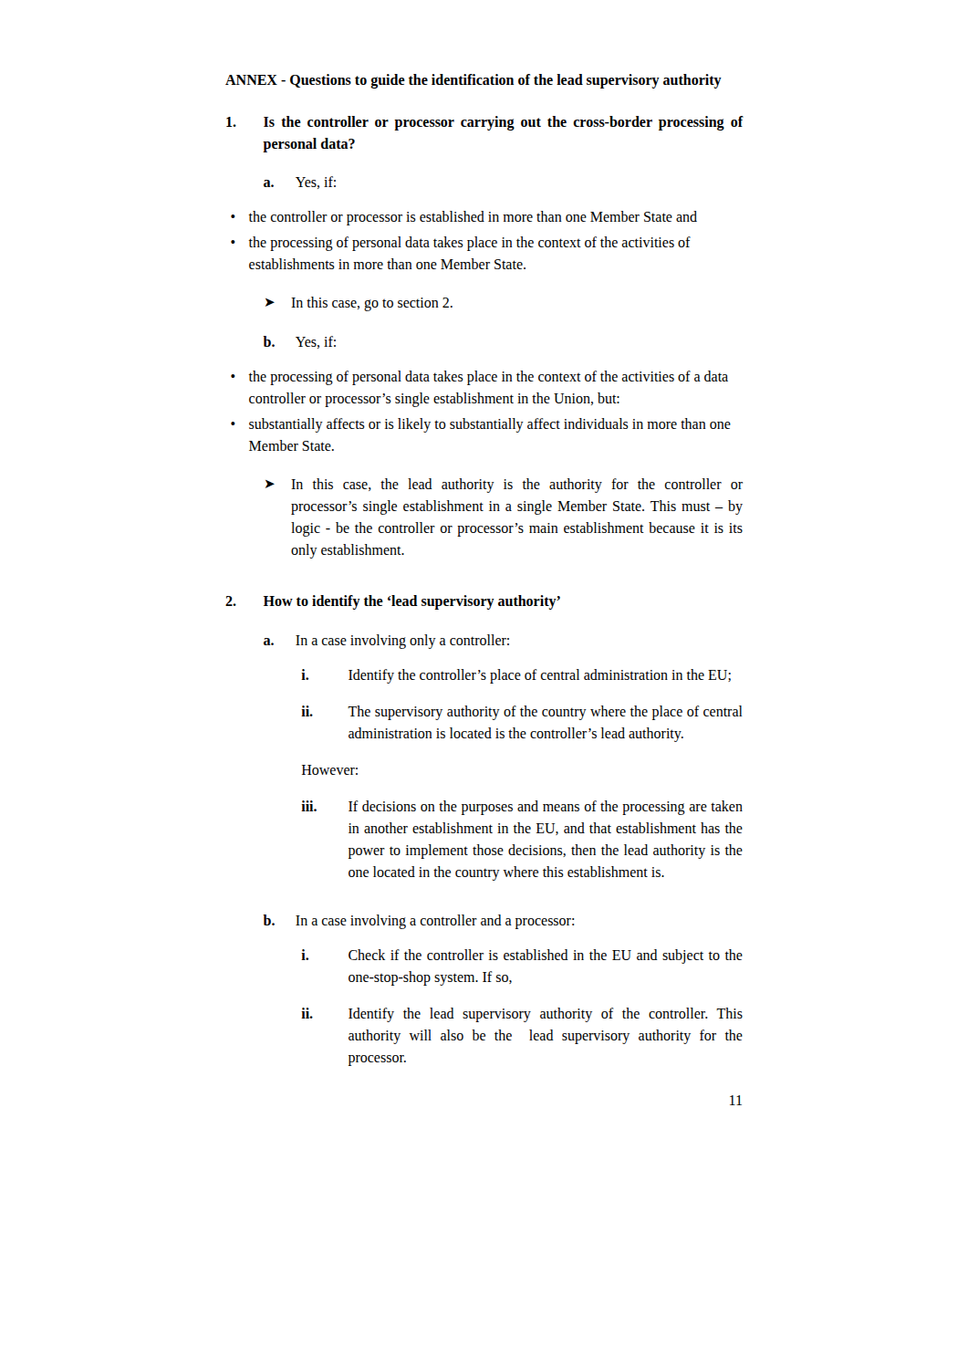ANNEX - Questions to guide the identification of the lead supervisory authority
1.
Is the controller or processor carrying out the cross-border processing of personal data?
a.
Yes, if:
the controller or processor is established in more than one Member State and
the processing of personal data takes place in the context of the activities of establishments in more than one Member State.
In this case, go to section 2.
b.
Yes, if:
the processing of personal data takes place in the context of the activities of a data controller or processor’s single establishment in the Union, but:
substantially affects or is likely to substantially affect individuals in more than one Member State.
In this case, the lead authority is the authority for the controller or processor’s single establishment in a single Member State. This must – by logic - be the controller or processor’s main establishment because it is its only establishment.
2.
How to identify the ‘lead supervisory authority’
a.
In a case involving only a controller:
i.
Identify the controller’s place of central administration in the EU;
ii.
The supervisory authority of the country where the place of central administration is located is the controller’s lead authority.
However:
iii.
If decisions on the purposes and means of the processing are taken in another establishment in the EU, and that establishment has the power to implement those decisions, then the lead authority is the one located in the country where this establishment is.
b.
In a case involving a controller and a processor:
i.
Check if the controller is established in the EU and subject to the one-stop-shop system. If so,
ii.
Identify the lead supervisory authority of the controller. This authority will also be the lead supervisory authority for the processor.
11